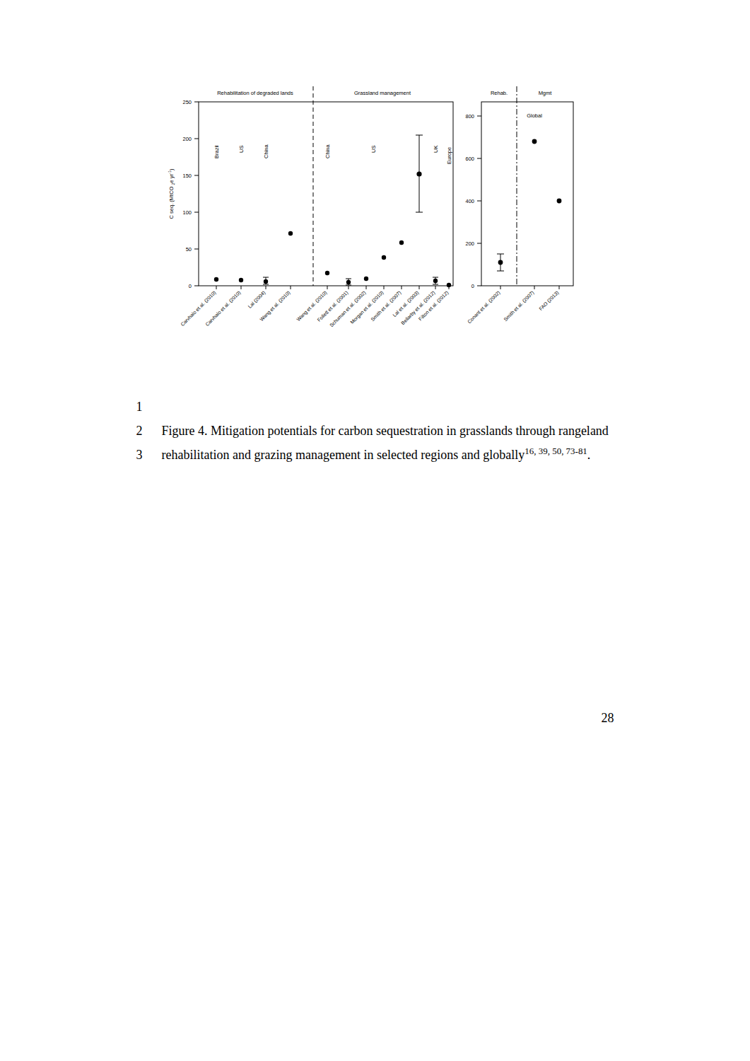0 50 100 150 200 250 C seq. (MtCO 2e yr-1) Rehabilitation of degraded lands Grassland management Brazil US China China US UK Europe Carvhalo et al. (2010) Carvhalo et al. (2010) Lal (2004) Wang et al. (2010) Wang et al. (2010) Follett et al. (2001) Schuman et al. (2002) Morgan et al. (2010) Smith et al. (2007) Lal et al. (2003) Bellarby et al. (2012) Filton et al. (2012) 0 200 400 600 800 Rehab. Mgmt Global Conant et al. (2002) Smith et al. (2007) FAO (2013)
1
2
Figure 4. Mitigation potentials for carbon sequestration in grasslands through rangeland
3
rehabilitation and grazing management in selected regions and globally16, 39, 50, 73-81.
28